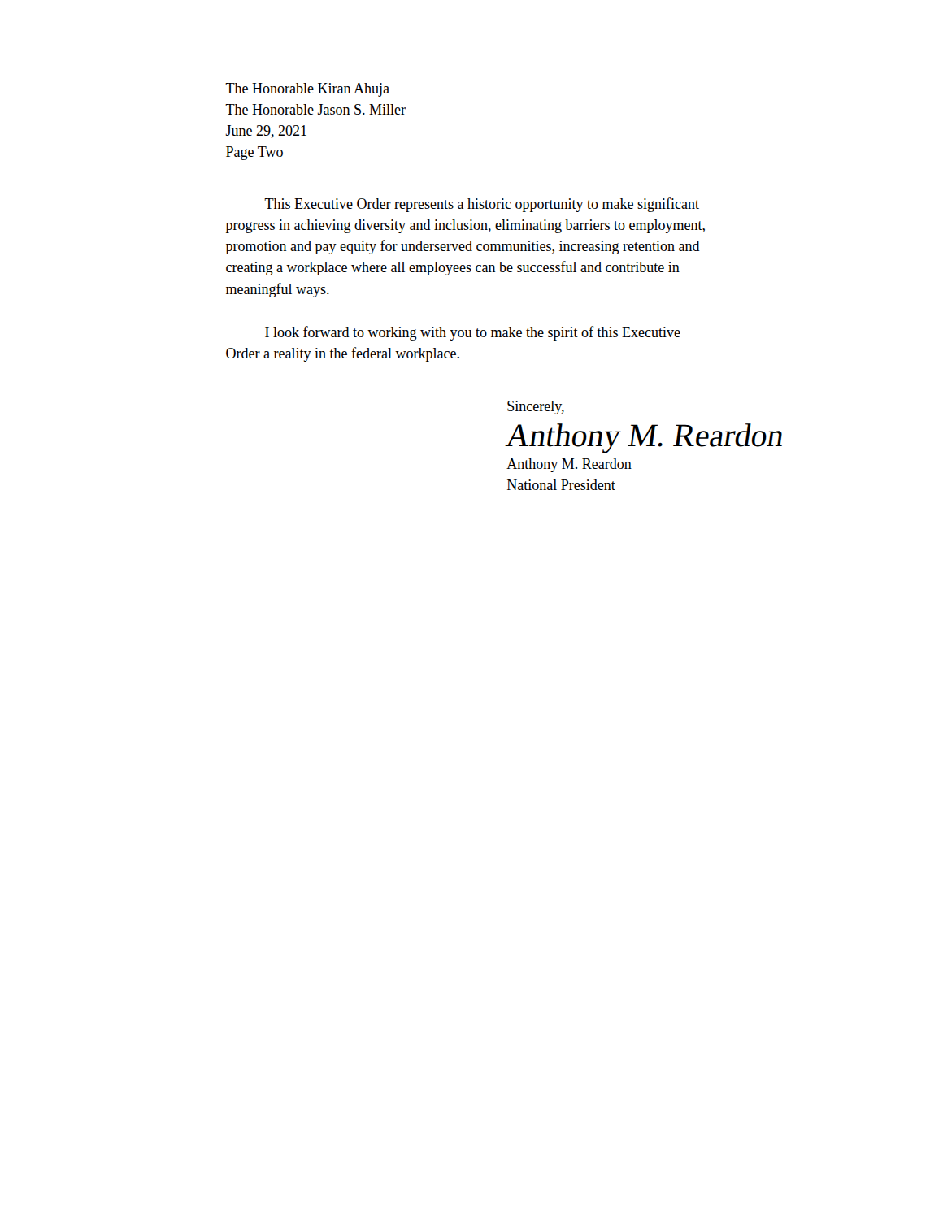The Honorable Kiran Ahuja
The Honorable Jason S. Miller
June 29, 2021
Page Two
This Executive Order represents a historic opportunity to make significant progress in achieving diversity and inclusion, eliminating barriers to employment, promotion and pay equity for underserved communities, increasing retention and creating a workplace where all employees can be successful and contribute in meaningful ways.
I look forward to working with you to make the spirit of this Executive Order a reality in the federal workplace.
Sincerely,
Anthony M. Reardon
Anthony M. Reardon
National President